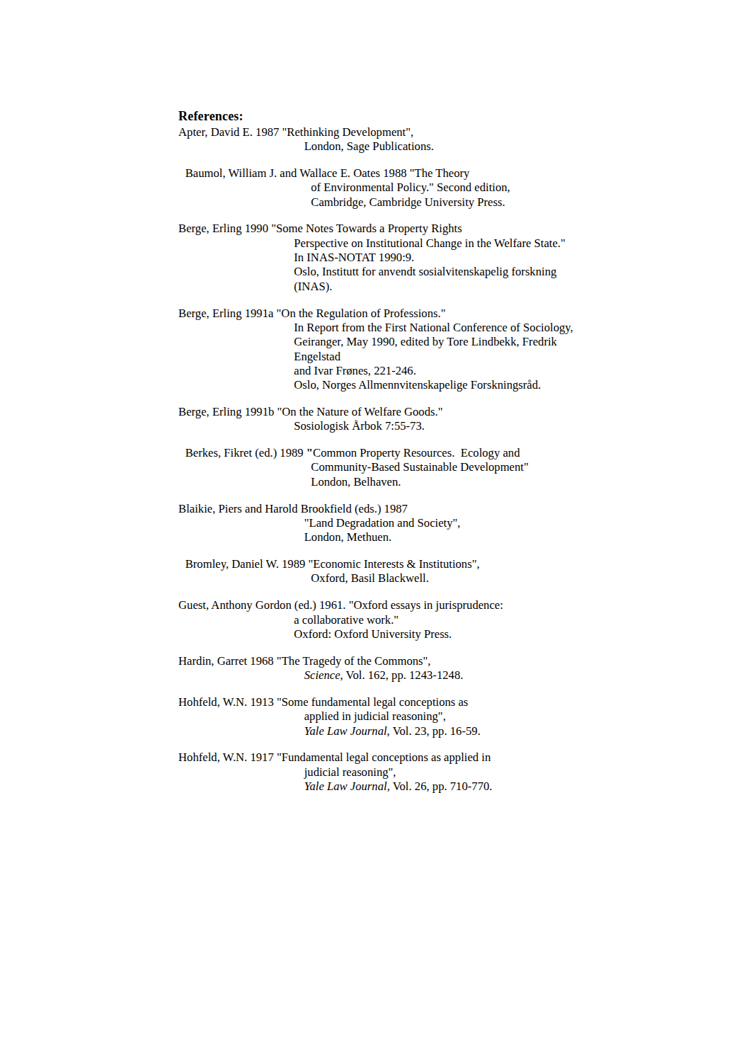References:
Apter, David E. 1987 "Rethinking Development", London, Sage Publications.
Baumol, William J. and Wallace E. Oates 1988 "The Theory of Environmental Policy." Second edition, Cambridge, Cambridge University Press.
Berge, Erling 1990 "Some Notes Towards a Property Rights Perspective on Institutional Change in the Welfare State." In INAS-NOTAT 1990:9. Oslo, Institutt for anvendt sosialvitenskapelig forskning (INAS).
Berge, Erling 1991a "On the Regulation of Professions." In Report from the First National Conference of Sociology, Geiranger, May 1990, edited by Tore Lindbekk, Fredrik Engelstad and Ivar Frønes, 221-246. Oslo, Norges Allmennvitenskapelige Forskningsråd.
Berge, Erling 1991b "On the Nature of Welfare Goods." Sosiologisk Årbok 7:55-73.
Berkes, Fikret (ed.) 1989 "Common Property Resources. Ecology and Community-Based Sustainable Development" London, Belhaven.
Blaikie, Piers and Harold Brookfield (eds.) 1987 "Land Degradation and Society", London, Methuen.
Bromley, Daniel W. 1989 "Economic Interests & Institutions", Oxford, Basil Blackwell.
Guest, Anthony Gordon (ed.) 1961. "Oxford essays in jurisprudence: a collaborative work." Oxford: Oxford University Press.
Hardin, Garret 1968 "The Tragedy of the Commons", Science, Vol. 162, pp. 1243-1248.
Hohfeld, W.N. 1913 "Some fundamental legal conceptions as applied in judicial reasoning", Yale Law Journal, Vol. 23, pp. 16-59.
Hohfeld, W.N. 1917 "Fundamental legal conceptions as applied in judicial reasoning", Yale Law Journal, Vol. 26, pp. 710-770.